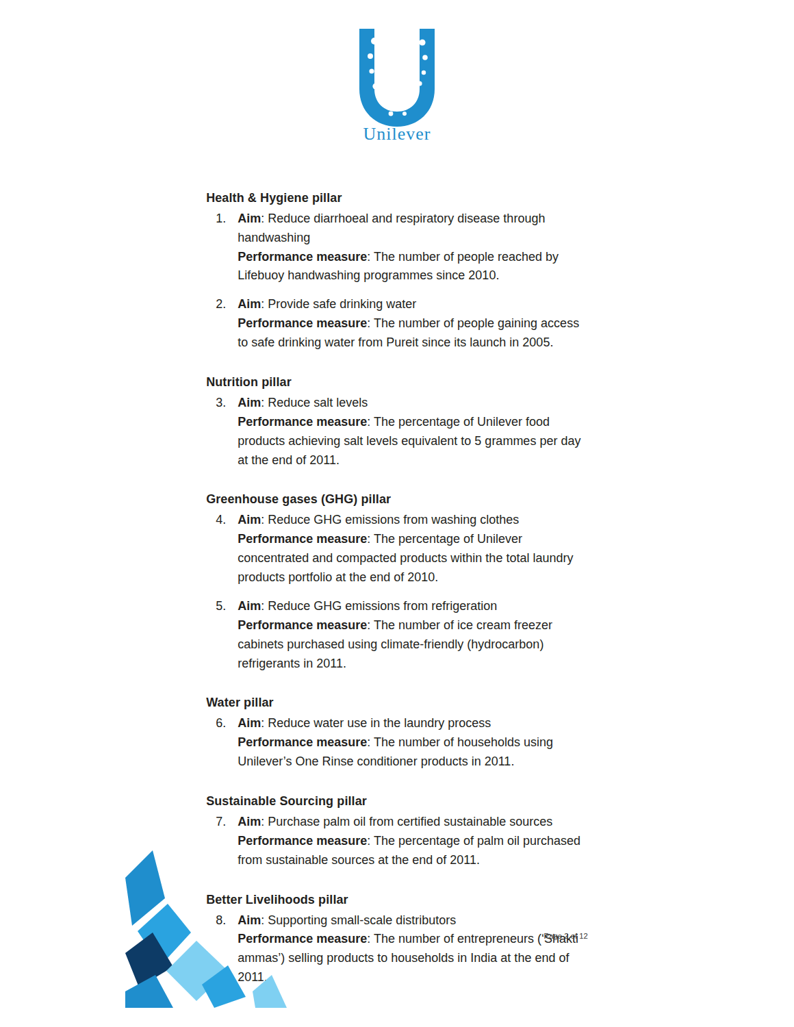Unilever
Health & Hygiene pillar
1.
Aim: Reduce diarrhoeal and respiratory disease through handwashing
Performance measure: The number of people reached by Lifebuoy handwashing programmes since 2010.
2.
Aim: Provide safe drinking water
Performance measure: The number of people gaining access to safe drinking water from Pureit since its launch in 2005.
Nutrition pillar
3.
Aim: Reduce salt levels
Performance measure: The percentage of Unilever food products achieving salt levels equivalent to 5 grammes per day at the end of 2011.
Greenhouse gases (GHG) pillar
4.
Aim: Reduce GHG emissions from washing clothes
Performance measure: The percentage of Unilever concentrated and compacted products within the total laundry products portfolio at the end of 2010.
5.
Aim: Reduce GHG emissions from refrigeration
Performance measure: The number of ice cream freezer cabinets purchased using climate-friendly (hydrocarbon) refrigerants in 2011.
Water pillar
6.
Aim: Reduce water use in the laundry process
Performance measure: The number of households using Unilever’s One Rinse conditioner products in 2011.
Sustainable Sourcing pillar
7.
Aim: Purchase palm oil from certified sustainable sources
Performance measure: The percentage of palm oil purchased from sustainable sources at the end of 2011.
Better Livelihoods pillar
8.
Aim: Supporting small-scale distributors
Performance measure: The number of entrepreneurs (‘Shakti ammas’) selling products to households in India at the end of 2011.
Page 2 of 12